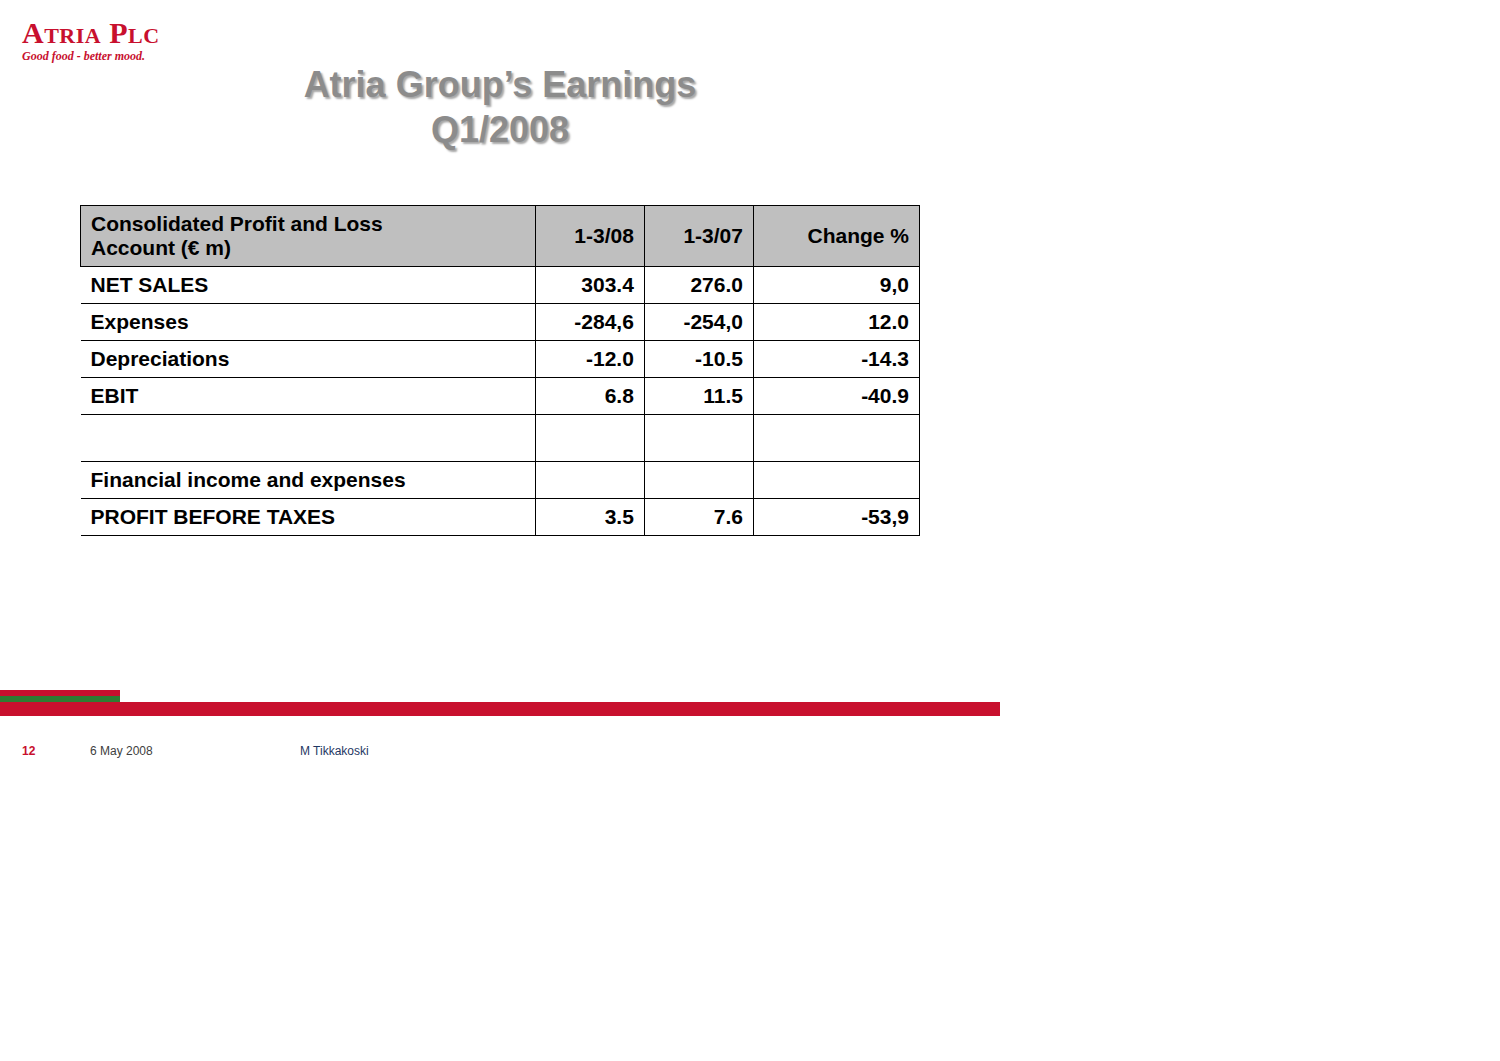ATRIA PLC
Good food - better mood.
Atria Group’s Earnings
Q1/2008
| Consolidated Profit and Loss Account (€ m) | 1-3/08 | 1-3/07 | Change % |
| --- | --- | --- | --- |
| NET SALES | 303.4 | 276.0 | 9,0 |
| Expenses | -284,6 | -254,0 | 12.0 |
| Depreciations | -12.0 | -10.5 | -14.3 |
| EBIT | 6.8 | 11.5 | -40.9 |
| Financial income and expenses | | | |
| PROFIT BEFORE TAXES | 3.5 | 7.6 | -53,9 |
12 6 May 2008 M Tikkakoski